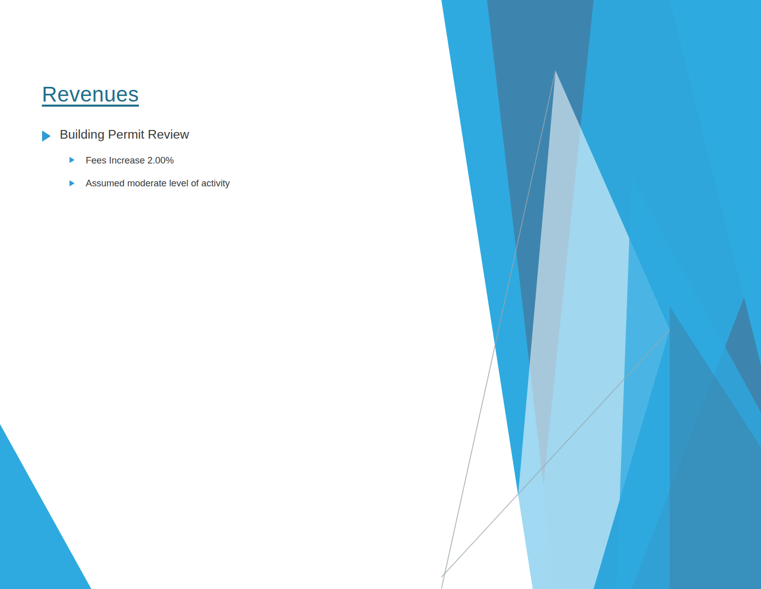Revenues
Building Permit Review
Fees Increase 2.00%
Assumed moderate level of activity